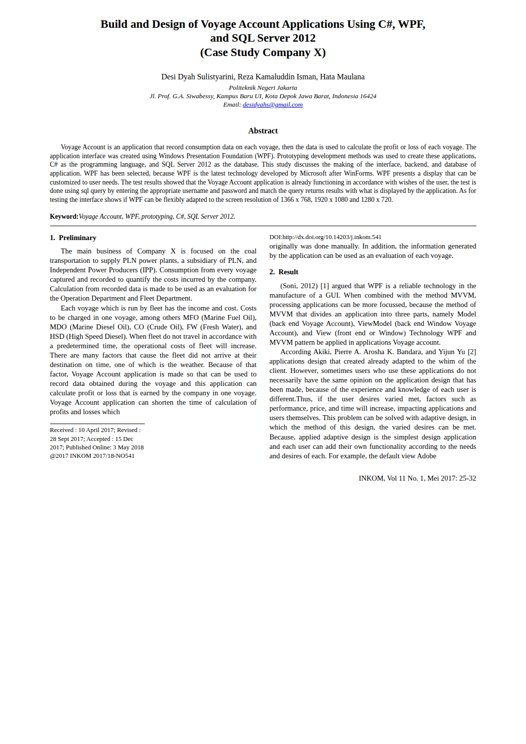Build and Design of Voyage Account Applications Using C#, WPF,
and SQL Server 2012
(Case Study Company X)
Desi Dyah Sulistyarini, Reza Kamaluddin Isman, Hata Maulana
Politeknik Negeri Jakarta
Jl. Prof. G.A. Siwabessy, Kampus Baru UI, Kota Depok Jawa Barat, Indonesia 16424
Email: desidyahs@gmail.com
Abstract
Voyage Account is an application that record consumption data on each voyage, then the data is used to calculate the profit or loss of each voyage. The application interface was created using Windows Presentation Foundation (WPF). Prototyping development methods was used to create these applications, C# as the programming language, and SQL Server 2012 as the database. This study discusses the making of the interface, backend, and database of application. WPF has been selected, because WPF is the latest technology developed by Microsoft after WinForms. WPF presents a display that can be customized to user needs. The test results showed that the Voyage Account application is already functioning in accordance with wishes of the user, the test is done using sql query by entering the appropriate username and password and match the query returns results with what is displayed by the application. As for testing the interface shows if WPF can be flexibly adapted to the screen resolution of 1366 x 768, 1920 x 1080 and 1280 x 720.
Keyword: Voyage Account, WPF, prototyping, C#, SQL Server 2012.
1. Preliminary
The main business of Company X is focused on the coal transportation to supply PLN power plants, a subsidiary of PLN, and Independent Power Producers (IPP). Consumption from every voyage captured and recorded to quantify the costs incurred by the company. Calculation from recorded data is made to be used as an evaluation for the Operation Department and Fleet Department.
Each voyage which is run by fleet has the income and cost. Costs to be charged in one voyage, among others MFO (Marine Fuel Oil), MDO (Marine Diesel Oil), CO (Crude Oil), FW (Fresh Water), and HSD (High Speed Diesel). When fleet do not travel in accordance with a predetermined time, the operational costs of fleet will increase. There are many factors that cause the fleet did not arrive at their destination on time, one of which is the weather. Because of that factor, Voyage Account application is made so that can be used to record data obtained during the voyage and this application can calculate profit or loss that is earned by the company in one voyage. Voyage Account application can shorten the time of calculation of profits and losses which
Received : 10 April 2017; Revised : 28 Sept 2017; Accepted : 15 Dec 2017; Published Online: 3 May 2018 @2017 INKOM 2017/18-NO541
DOI:http://dx.doi.org/10.14203/j.inkom.541
originally was done manually. In addition, the information generated by the application can be used as an evaluation of each voyage.
2. Result
(Soni, 2012) [1] argued that WPF is a reliable technology in the manufacture of a GUI. When combined with the method MVVM, processing applications can be more focussed, because the method of MVVM that divides an application into three parts, namely Model (back end Voyage Account), ViewModel (back end Window Voyage Account), and View (front end or Window) Technology WPF and MVVM pattern be applied in applications Voyage account.
According Akiki, Pierre A. Arosha K. Bandara, and Yijun Yu [2] applications design that created already adapted to the whim of the client. However, sometimes users who use these applications do not necessarily have the same opinion on the application design that has been made, because of the experience and knowledge of each user is different.Thus, if the user desires varied met, factors such as performance, price, and time will increase, impacting applications and users themselves. This problem can be solved with adaptive design, in which the method of this design, the varied desires can be met. Because, applied adaptive design is the simplest design application and each user can add their own functionality according to the needs and desires of each. For example, the default view Adobe
INKOM, Vol 11 No. 1, Mei 2017: 25-32